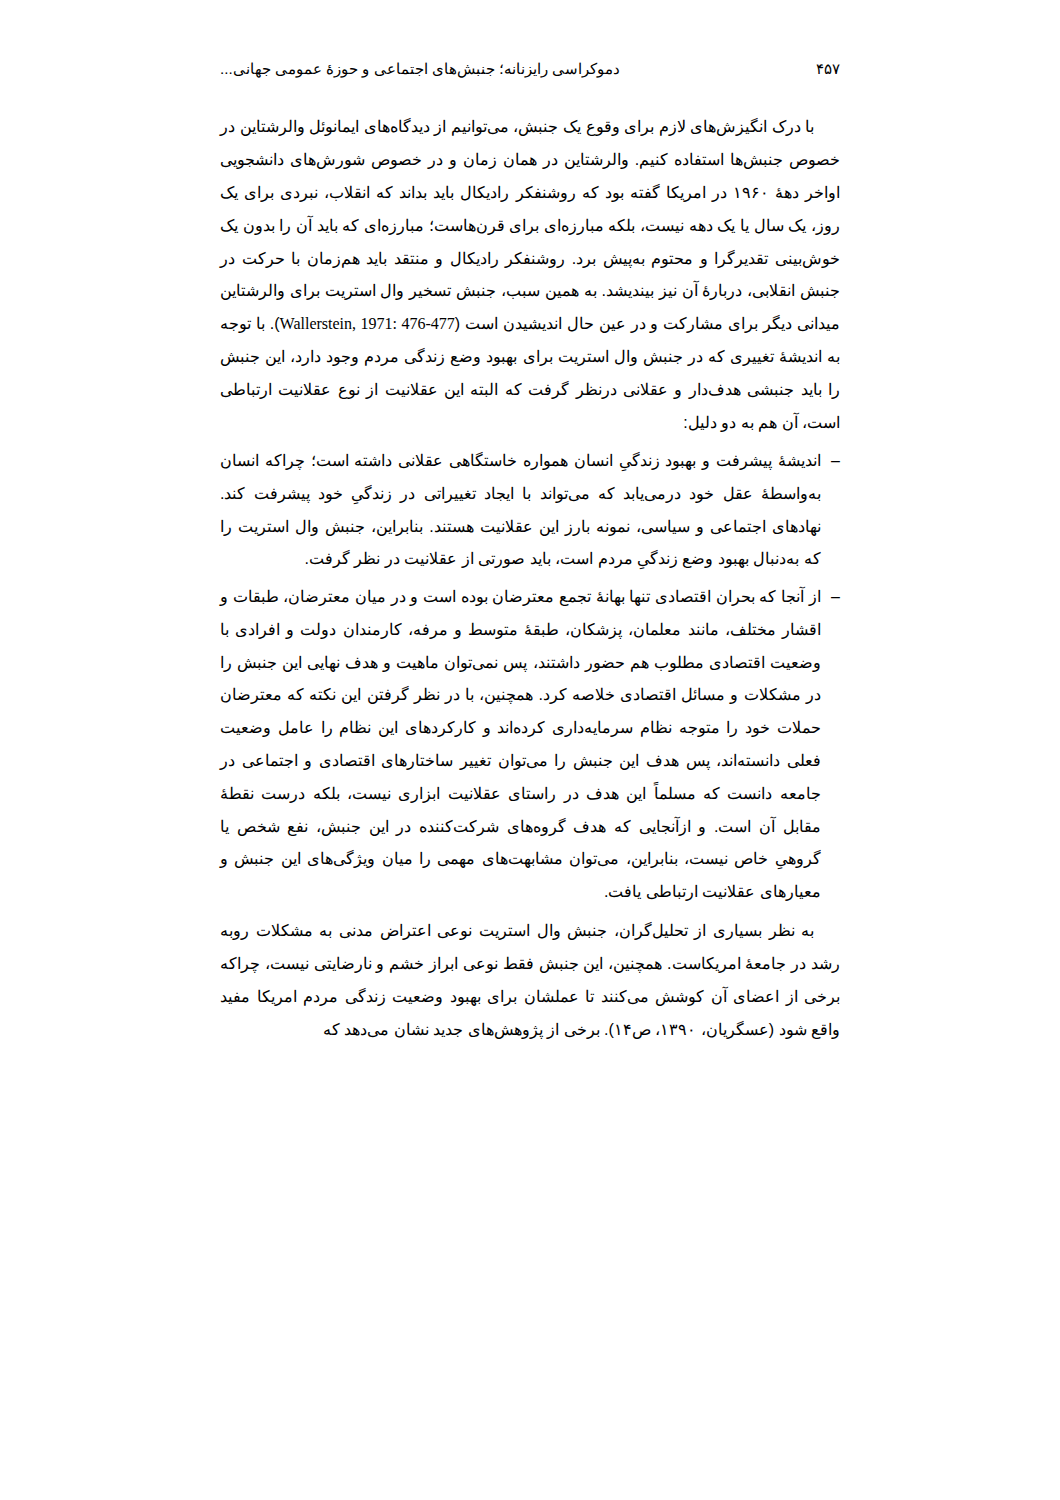۴۵۷ دموکراسی رایزنانه؛ جنبش‌های اجتماعی و حوزهٔ عمومی جهانی...
با درک انگیزش‌های لازم برای وقوع یک جنبش، می‌توانیم از دیدگاه‌های ایمانوئل والرشتاین در خصوص جنبش‌ها استفاده کنیم. والرشتاین در همان زمان و در خصوص شورش‌های دانشجویی اواخر دههٔ ۱۹۶۰ در امریکا گفته بود که روشنفکر رادیکال باید بداند که انقلاب، نبردی برای یک روز، یک سال یا یک دهه نیست، بلکه مبارزه‌ای برای قرن‌هاست؛ مبارزه‌ای که باید آن را بدون یک خوش‌بینی تقدیرگرا و محتوم به‌پیش برد. روشنفکر رادیکال و منتقد باید هم‌زمان با حرکت در جنبش انقلابی، دربارهٔ آن نیز بیندیشد. به همین سبب، جنبش تسخیر وال استریت برای والرشتاین میدانی دیگر برای مشارکت و در عین حال اندیشیدن است (Wallerstein, 1971: 476-477). با توجه به اندیشهٔ تغییری که در جنبش وال استریت برای بهبود وضع زندگی مردم وجود دارد، این جنبش را باید جنبشی هدف‌دار و عقلانی درنظر گرفت که البته این عقلانیت از نوع عقلانیت ارتباطی است، آن هم به دو دلیل:
اندیشهٔ پیشرفت و بهبود زندگیِ انسان همواره خاستگاهی عقلانی داشته است؛ چراکه انسان به‌واسطهٔ عقل خود درمی‌یابد که می‌تواند با ایجاد تغییراتی در زندگیِ خود پیشرفت کند. نهادهای اجتماعی و سیاسی، نمونه بارز این عقلانیت هستند. بنابراین، جنبش وال استریت را که به‌دنبال بهبود وضع زندگیِ مردم است، باید صورتی از عقلانیت در نظر گرفت.
از آنجا که بحران اقتصادی تنها بهانهٔ تجمع معترضان بوده است و در میان معترضان، طبقات و اقشار مختلف، مانند معلمان، پزشکان، طبقهٔ متوسط و مرفه، کارمندان دولت و افرادی با وضعیت اقتصادی مطلوب هم حضور داشتند، پس نمی‌توان ماهیت و هدف نهایی این جنبش را در مشکلات و مسائل اقتصادی خلاصه کرد. همچنین، با در نظر گرفتن این نکته که معترضان حملات خود را متوجه نظام سرمایه‌داری کرده‌اند و کارکردهای این نظام را عامل وضعیت فعلی دانسته‌اند، پس هدف این جنبش را می‌توان تغییر ساختارهای اقتصادی و اجتماعی در جامعه دانست که مسلماً این هدف در راستای عقلانیت ابزاری نیست، بلکه درست نقطهٔ مقابل آن است. و ازآنجایی که هدف گروه‌های شرکت‌کننده در این جنبش، نفع شخص یا گروهیِ خاص نیست، بنابراین، می‌توان مشابهت‌های مهمی را میان ویژگی‌های این جنبش و معیارهای عقلانیت ارتباطی یافت.
به نظر بسیاری از تحلیل‌گران، جنبش وال استریت نوعی اعتراض مدنی به مشکلات روبه رشد در جامعهٔ امریکاست. همچنین، این جنبش فقط نوعی ابراز خشم و نارضایتی نیست، چراکه برخی از اعضای آن کوشش می‌کنند تا عملشان برای بهبود وضعیت زندگی مردم امریکا مفید واقع شود (عسگریان، ۱۳۹۰، ص۱۴). برخی از پژوهش‌های جدید نشان می‌دهد که